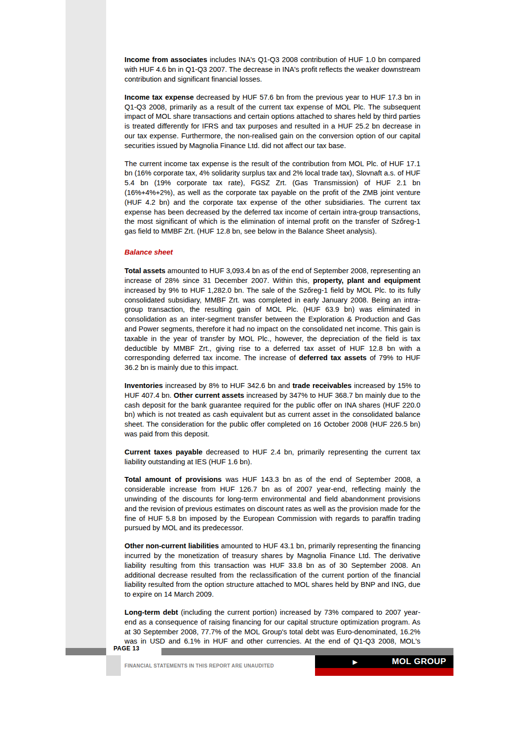Income from associates includes INA's Q1-Q3 2008 contribution of HUF 1.0 bn compared with HUF 4.6 bn in Q1-Q3 2007. The decrease in INA's profit reflects the weaker downstream contribution and significant financial losses.
Income tax expense decreased by HUF 57.6 bn from the previous year to HUF 17.3 bn in Q1-Q3 2008, primarily as a result of the current tax expense of MOL Plc. The subsequent impact of MOL share transactions and certain options attached to shares held by third parties is treated differently for IFRS and tax purposes and resulted in a HUF 25.2 bn decrease in our tax expense. Furthermore, the non-realised gain on the conversion option of our capital securities issued by Magnolia Finance Ltd. did not affect our tax base.
The current income tax expense is the result of the contribution from MOL Plc. of HUF 17.1 bn (16% corporate tax, 4% solidarity surplus tax and 2% local trade tax), Slovnaft a.s. of HUF 5.4 bn (19% corporate tax rate), FGSZ Zrt. (Gas Transmission) of HUF 2.1 bn (16%+4%+2%), as well as the corporate tax payable on the profit of the ZMB joint venture (HUF 4.2 bn) and the corporate tax expense of the other subsidiaries. The current tax expense has been decreased by the deferred tax income of certain intra-group transactions, the most significant of which is the elimination of internal profit on the transfer of Szőreg-1 gas field to MMBF Zrt. (HUF 12.8 bn, see below in the Balance Sheet analysis).
Balance sheet
Total assets amounted to HUF 3,093.4 bn as of the end of September 2008, representing an increase of 28% since 31 December 2007. Within this, property, plant and equipment increased by 9% to HUF 1,282.0 bn. The sale of the Szőreg-1 field by MOL Plc. to its fully consolidated subsidiary, MMBF Zrt. was completed in early January 2008. Being an intra-group transaction, the resulting gain of MOL Plc. (HUF 63.9 bn) was eliminated in consolidation as an inter-segment transfer between the Exploration & Production and Gas and Power segments, therefore it had no impact on the consolidated net income. This gain is taxable in the year of transfer by MOL Plc., however, the depreciation of the field is tax deductible by MMBF Zrt., giving rise to a deferred tax asset of HUF 12.8 bn with a corresponding deferred tax income. The increase of deferred tax assets of 79% to HUF 36.2 bn is mainly due to this impact.
Inventories increased by 8% to HUF 342.6 bn and trade receivables increased by 15% to HUF 407.4 bn. Other current assets increased by 347% to HUF 368.7 bn mainly due to the cash deposit for the bank guarantee required for the public offer on INA shares (HUF 220.0 bn) which is not treated as cash equivalent but as current asset in the consolidated balance sheet. The consideration for the public offer completed on 16 October 2008 (HUF 226.5 bn) was paid from this deposit.
Current taxes payable decreased to HUF 2.4 bn, primarily representing the current tax liability outstanding at IES (HUF 1.6 bn).
Total amount of provisions was HUF 143.3 bn as of the end of September 2008, a considerable increase from HUF 126.7 bn as of 2007 year-end, reflecting mainly the unwinding of the discounts for long-term environmental and field abandonment provisions and the revision of previous estimates on discount rates as well as the provision made for the fine of HUF 5.8 bn imposed by the European Commission with regards to paraffin trading pursued by MOL and its predecessor.
Other non-current liabilities amounted to HUF 43.1 bn, primarily representing the financing incurred by the monetization of treasury shares by Magnolia Finance Ltd. The derivative liability resulting from this transaction was HUF 33.8 bn as of 30 September 2008. An additional decrease resulted from the reclassification of the current portion of the financial liability resulted from the option structure attached to MOL shares held by BNP and ING, due to expire on 14 March 2009.
Long-term debt (including the current portion) increased by 73% compared to 2007 year-end as a consequence of raising financing for our capital structure optimization program. As at 30 September 2008, 77.7% of the MOL Group's total debt was Euro-denominated, 16.2% was in USD and 6.1% in HUF and other currencies. At the end of Q1-Q3 2008, MOL's gearing (net debt divided by net debt plus shareholders' equity including minority interests) was 39.9% compared to 35.6% at the end of 2007. Including the cash held on deposit for the bank guarantee required for the public offer on INA
PAGE 13
FINANCIAL STATEMENTS IN THIS REPORT ARE UNAUDITED
▶
MOL GROUP